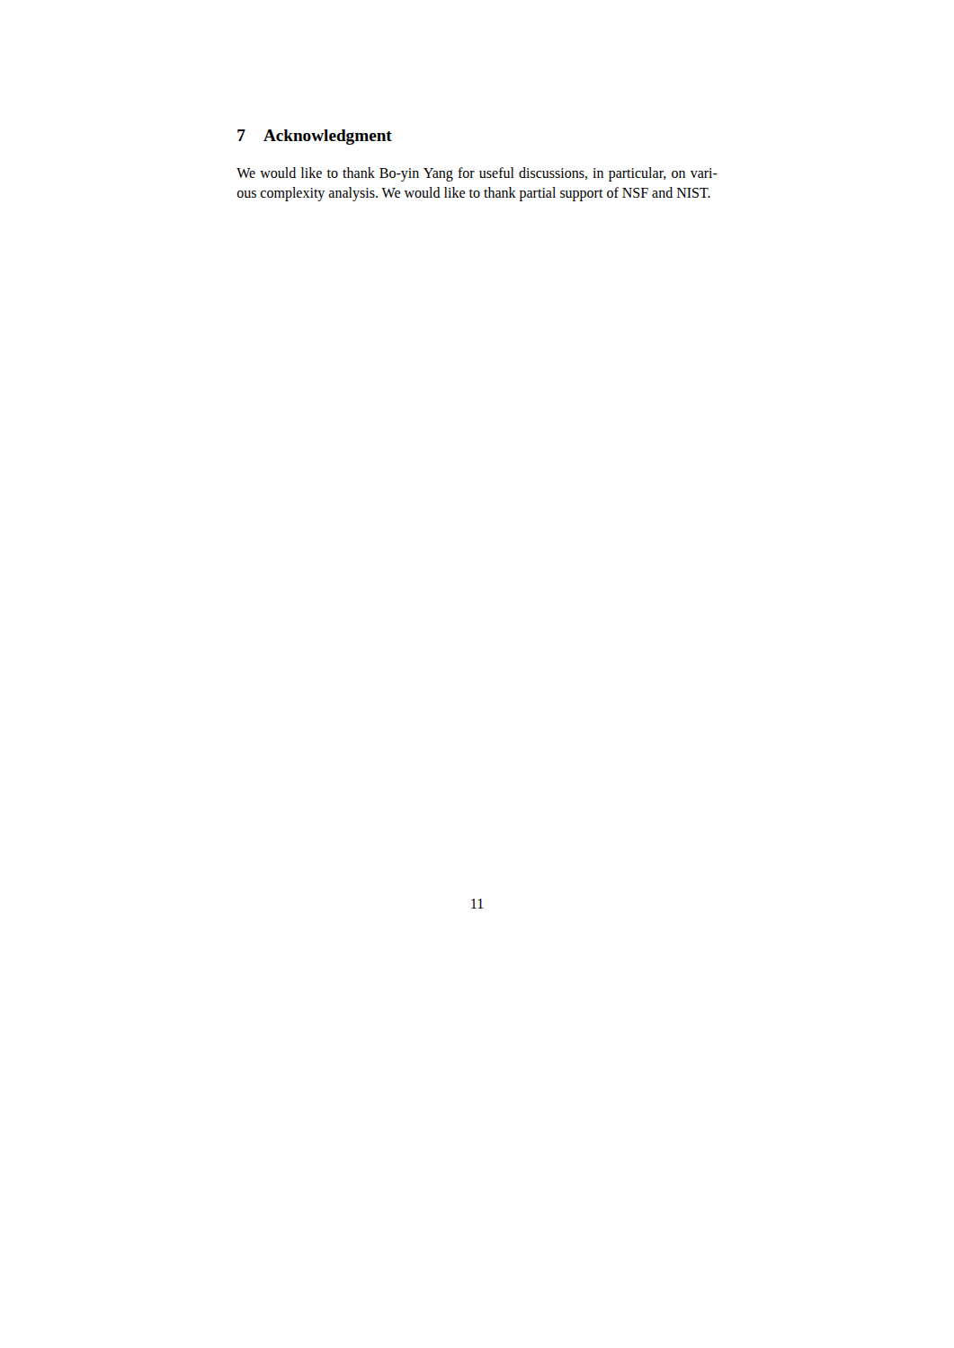7 Acknowledgment
We would like to thank Bo-yin Yang for useful discussions, in particular, on various complexity analysis. We would like to thank partial support of NSF and NIST.
11